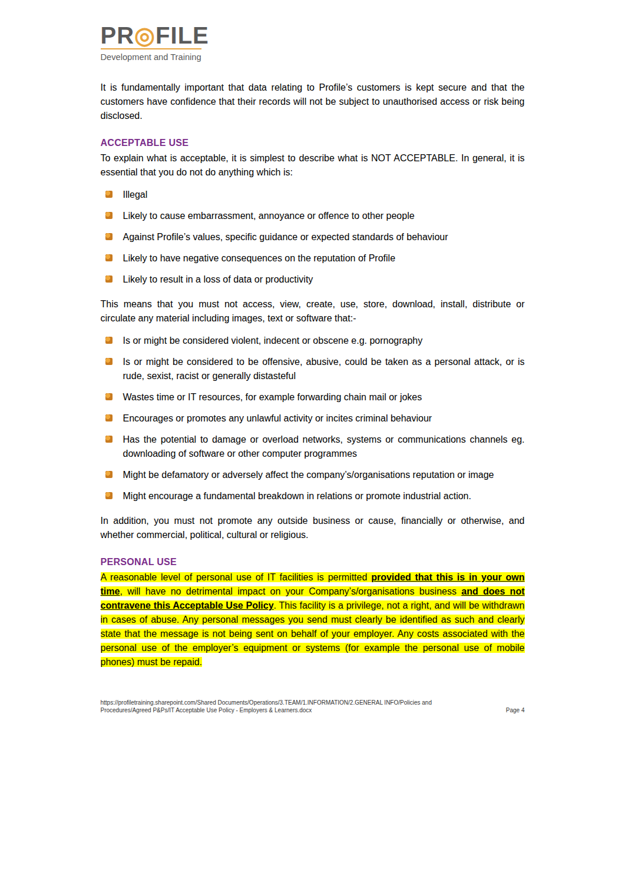PR◎FILE
Development and Training
It is fundamentally important that data relating to Profile’s customers is kept secure and that the customers have confidence that their records will not be subject to unauthorised access or risk being disclosed.
Acceptable Use
To explain what is acceptable, it is simplest to describe what is NOT ACCEPTABLE. In general, it is essential that you do not do anything which is:
Illegal
Likely to cause embarrassment, annoyance or offence to other people
Against Profile’s values, specific guidance or expected standards of behaviour
Likely to have negative consequences on the reputation of Profile
Likely to result in a loss of data or productivity
This means that you must not access, view, create, use, store, download, install, distribute or circulate any material including images, text or software that:-
Is or might be considered violent, indecent or obscene e.g. pornography
Is or might be considered to be offensive, abusive, could be taken as a personal attack, or is rude, sexist, racist or generally distasteful
Wastes time or IT resources, for example forwarding chain mail or jokes
Encourages or promotes any unlawful activity or incites criminal behaviour
Has the potential to damage or overload networks, systems or communications channels eg. downloading of software or other computer programmes
Might be defamatory or adversely affect the company’s/organisations reputation or image
Might encourage a fundamental breakdown in relations or promote industrial action.
In addition, you must not promote any outside business or cause, financially or otherwise, and whether commercial, political, cultural or religious.
Personal Use
A reasonable level of personal use of IT facilities is permitted provided that this is in your own time, will have no detrimental impact on your Company’s/organisations business and does not contravene this Acceptable Use Policy. This facility is a privilege, not a right, and will be withdrawn in cases of abuse. Any personal messages you send must clearly be identified as such and clearly state that the message is not being sent on behalf of your employer. Any costs associated with the personal use of the employer’s equipment or systems (for example the personal use of mobile phones) must be repaid.
https://profiletraining.sharepoint.com/Shared Documents/Operations/3.TEAM/1.INFORMATION/2.GENERAL INFO/Policies and Procedures/Agreed P&Ps/IT Acceptable Use Policy - Employers & Learners.docx
Page 4